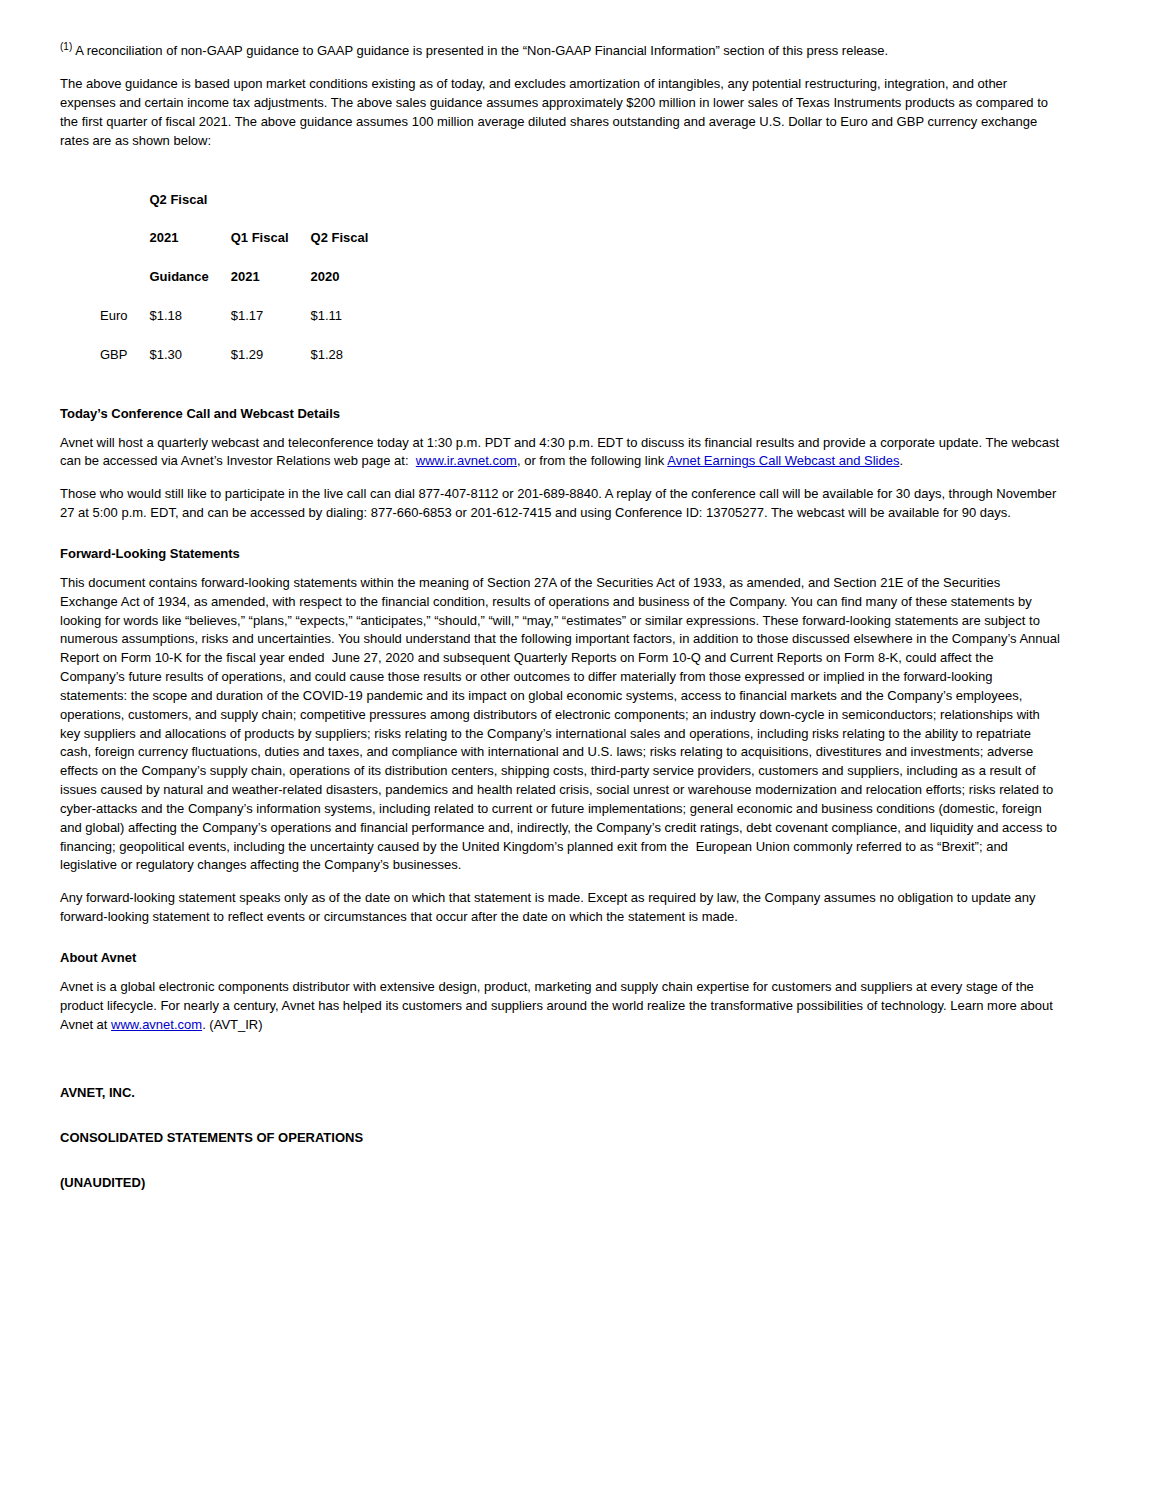(1) A reconciliation of non-GAAP guidance to GAAP guidance is presented in the “Non-GAAP Financial Information” section of this press release.
The above guidance is based upon market conditions existing as of today, and excludes amortization of intangibles, any potential restructuring, integration, and other expenses and certain income tax adjustments. The above sales guidance assumes approximately $200 million in lower sales of Texas Instruments products as compared to the first quarter of fiscal 2021. The above guidance assumes 100 million average diluted shares outstanding and average U.S. Dollar to Euro and GBP currency exchange rates are as shown below:
| | Q2 Fiscal | | |
| | 2021 | Q1 Fiscal | Q2 Fiscal |
| | Guidance | 2021 | 2020 |
| Euro | $1.18 | $1.17 | $1.11 |
| GBP | $1.30 | $1.29 | $1.28 |
Today’s Conference Call and Webcast Details
Avnet will host a quarterly webcast and teleconference today at 1:30 p.m. PDT and 4:30 p.m. EDT to discuss its financial results and provide a corporate update. The webcast can be accessed via Avnet’s Investor Relations web page at: www.ir.avnet.com, or from the following link Avnet Earnings Call Webcast and Slides.
Those who would still like to participate in the live call can dial 877-407-8112 or 201-689-8840. A replay of the conference call will be available for 30 days, through November 27 at 5:00 p.m. EDT, and can be accessed by dialing: 877-660-6853 or 201-612-7415 and using Conference ID: 13705277. The webcast will be available for 90 days.
Forward-Looking Statements
This document contains forward-looking statements within the meaning of Section 27A of the Securities Act of 1933, as amended, and Section 21E of the Securities Exchange Act of 1934, as amended, with respect to the financial condition, results of operations and business of the Company. You can find many of these statements by looking for words like “believes,” “plans,” “expects,” “anticipates,” “should,” “will,” “may,” “estimates” or similar expressions. These forward-looking statements are subject to numerous assumptions, risks and uncertainties. You should understand that the following important factors, in addition to those discussed elsewhere in the Company’s Annual Report on Form 10-K for the fiscal year ended June 27, 2020 and subsequent Quarterly Reports on Form 10-Q and Current Reports on Form 8-K, could affect the Company’s future results of operations, and could cause those results or other outcomes to differ materially from those expressed or implied in the forward-looking statements: the scope and duration of the COVID-19 pandemic and its impact on global economic systems, access to financial markets and the Company’s employees, operations, customers, and supply chain; competitive pressures among distributors of electronic components; an industry down-cycle in semiconductors; relationships with key suppliers and allocations of products by suppliers; risks relating to the Company’s international sales and operations, including risks relating to the ability to repatriate cash, foreign currency fluctuations, duties and taxes, and compliance with international and U.S. laws; risks relating to acquisitions, divestitures and investments; adverse effects on the Company’s supply chain, operations of its distribution centers, shipping costs, third-party service providers, customers and suppliers, including as a result of issues caused by natural and weather-related disasters, pandemics and health related crisis, social unrest or warehouse modernization and relocation efforts; risks related to cyber-attacks and the Company’s information systems, including related to current or future implementations; general economic and business conditions (domestic, foreign and global) affecting the Company’s operations and financial performance and, indirectly, the Company’s credit ratings, debt covenant compliance, and liquidity and access to financing; geopolitical events, including the uncertainty caused by the United Kingdom’s planned exit from the European Union commonly referred to as “Brexit”; and legislative or regulatory changes affecting the Company’s businesses.
Any forward-looking statement speaks only as of the date on which that statement is made. Except as required by law, the Company assumes no obligation to update any forward-looking statement to reflect events or circumstances that occur after the date on which the statement is made.
About Avnet
Avnet is a global electronic components distributor with extensive design, product, marketing and supply chain expertise for customers and suppliers at every stage of the product lifecycle. For nearly a century, Avnet has helped its customers and suppliers around the world realize the transformative possibilities of technology. Learn more about Avnet at www.avnet.com. (AVT_IR)
AVNET, INC.
CONSOLIDATED STATEMENTS OF OPERATIONS
(UNAUDITED)